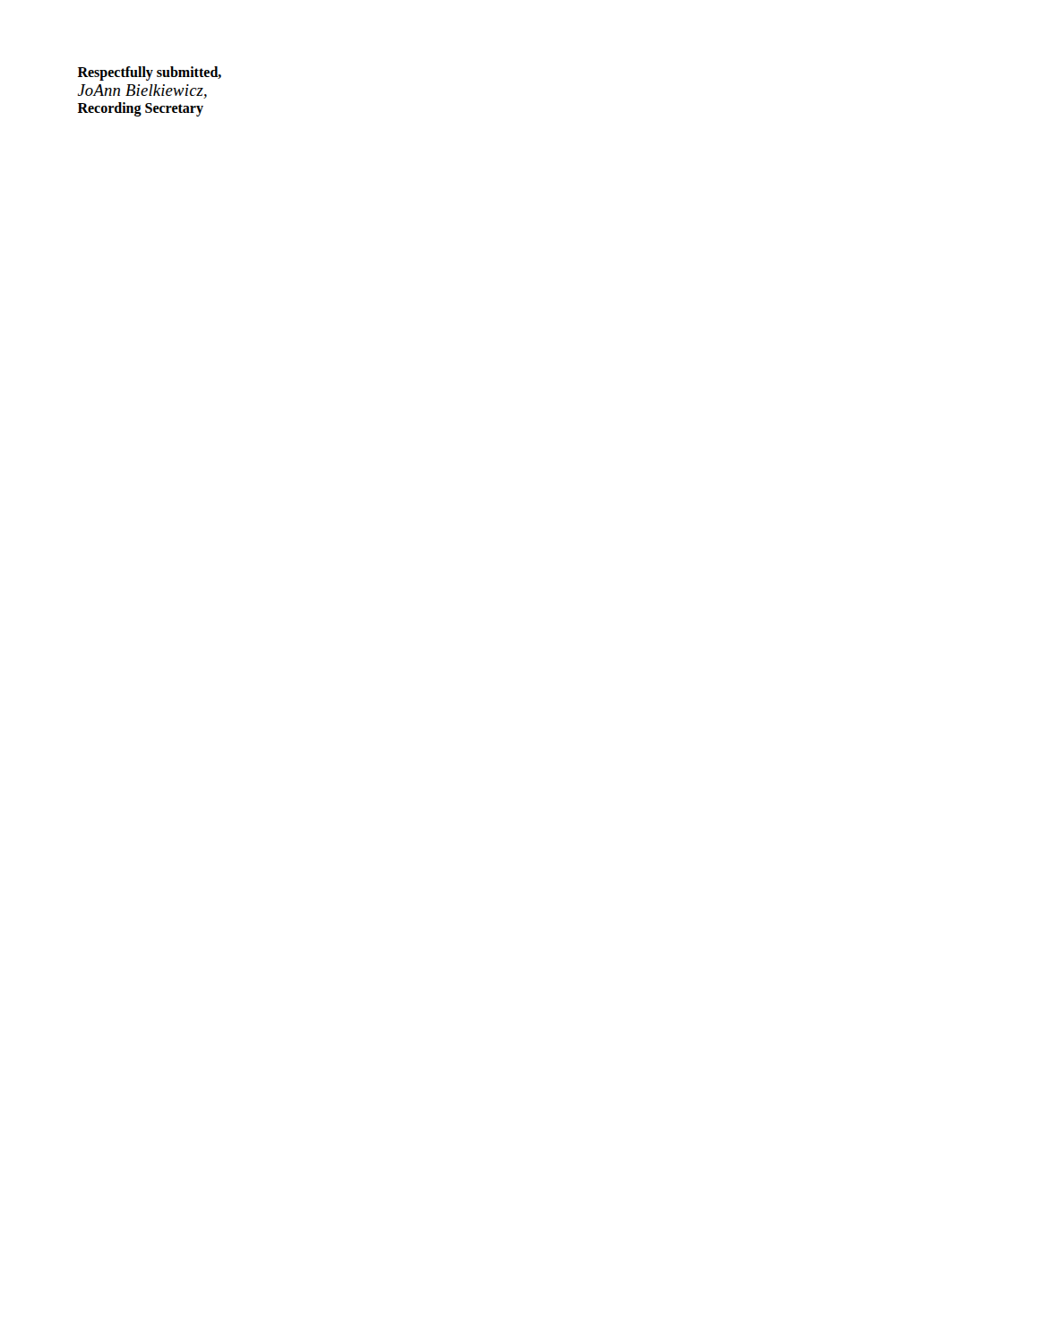Respectfully submitted,
JoAnn Bielkiewicz,
Recording Secretary